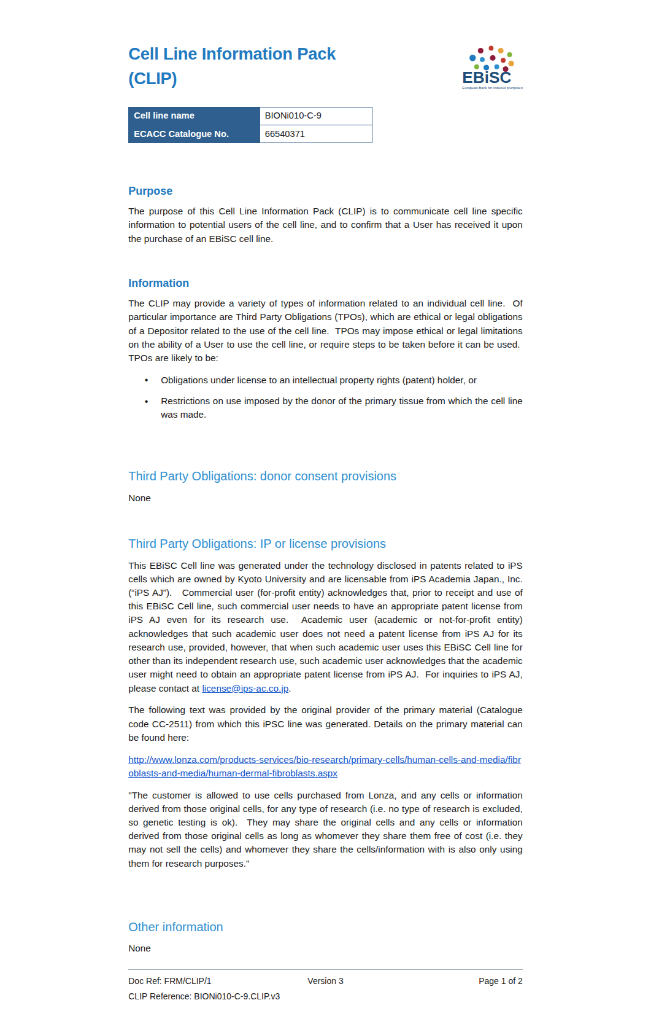Cell Line Information Pack (CLIP)
| Cell line name | BIONi010-C-9 |
| ECACC Catalogue No. | 66540371 |
EBiSC logo EBiSC European Bank for induced pluripotent Stem Cells
Purpose
The purpose of this Cell Line Information Pack (CLIP) is to communicate cell line specific information to potential users of the cell line, and to confirm that a User has received it upon the purchase of an EBiSC cell line.
Information
The CLIP may provide a variety of types of information related to an individual cell line. Of particular importance are Third Party Obligations (TPOs), which are ethical or legal obligations of a Depositor related to the use of the cell line. TPOs may impose ethical or legal limitations on the ability of a User to use the cell line, or require steps to be taken before it can be used. TPOs are likely to be:
Obligations under license to an intellectual property rights (patent) holder, or
Restrictions on use imposed by the donor of the primary tissue from which the cell line was made.
Third Party Obligations: donor consent provisions
None
Third Party Obligations: IP or license provisions
This EBiSC Cell line was generated under the technology disclosed in patents related to iPS cells which are owned by Kyoto University and are licensable from iPS Academia Japan., Inc.(“iPS AJ”). Commercial user (for-profit entity) acknowledges that, prior to receipt and use of this EBiSC Cell line, such commercial user needs to have an appropriate patent license from iPS AJ even for its research use. Academic user (academic or not-for-profit entity) acknowledges that such academic user does not need a patent license from iPS AJ for its research use, provided, however, that when such academic user uses this EBiSC Cell line for other than its independent research use, such academic user acknowledges that the academic user might need to obtain an appropriate patent license from iPS AJ. For inquiries to iPS AJ, please contact at license@ips-ac.co.jp.
The following text was provided by the original provider of the primary material (Catalogue code CC-2511) from which this iPSC line was generated. Details on the primary material can be found here:
http://www.lonza.com/products-services/bio-research/primary-cells/human-cells-and-media/fibroblasts-and-media/human-dermal-fibroblasts.aspx
"The customer is allowed to use cells purchased from Lonza, and any cells or information derived from those original cells, for any type of research (i.e. no type of research is excluded, so genetic testing is ok). They may share the original cells and any cells or information derived from those original cells as long as whomever they share them free of cost (i.e. they may not sell the cells) and whomever they share the cells/information with is also only using them for research purposes."
Other information
None
Doc Ref: FRM/CLIP/1
Version 3
Page 1 of 2
CLIP Reference: BIONi010-C-9.CLIP.v3